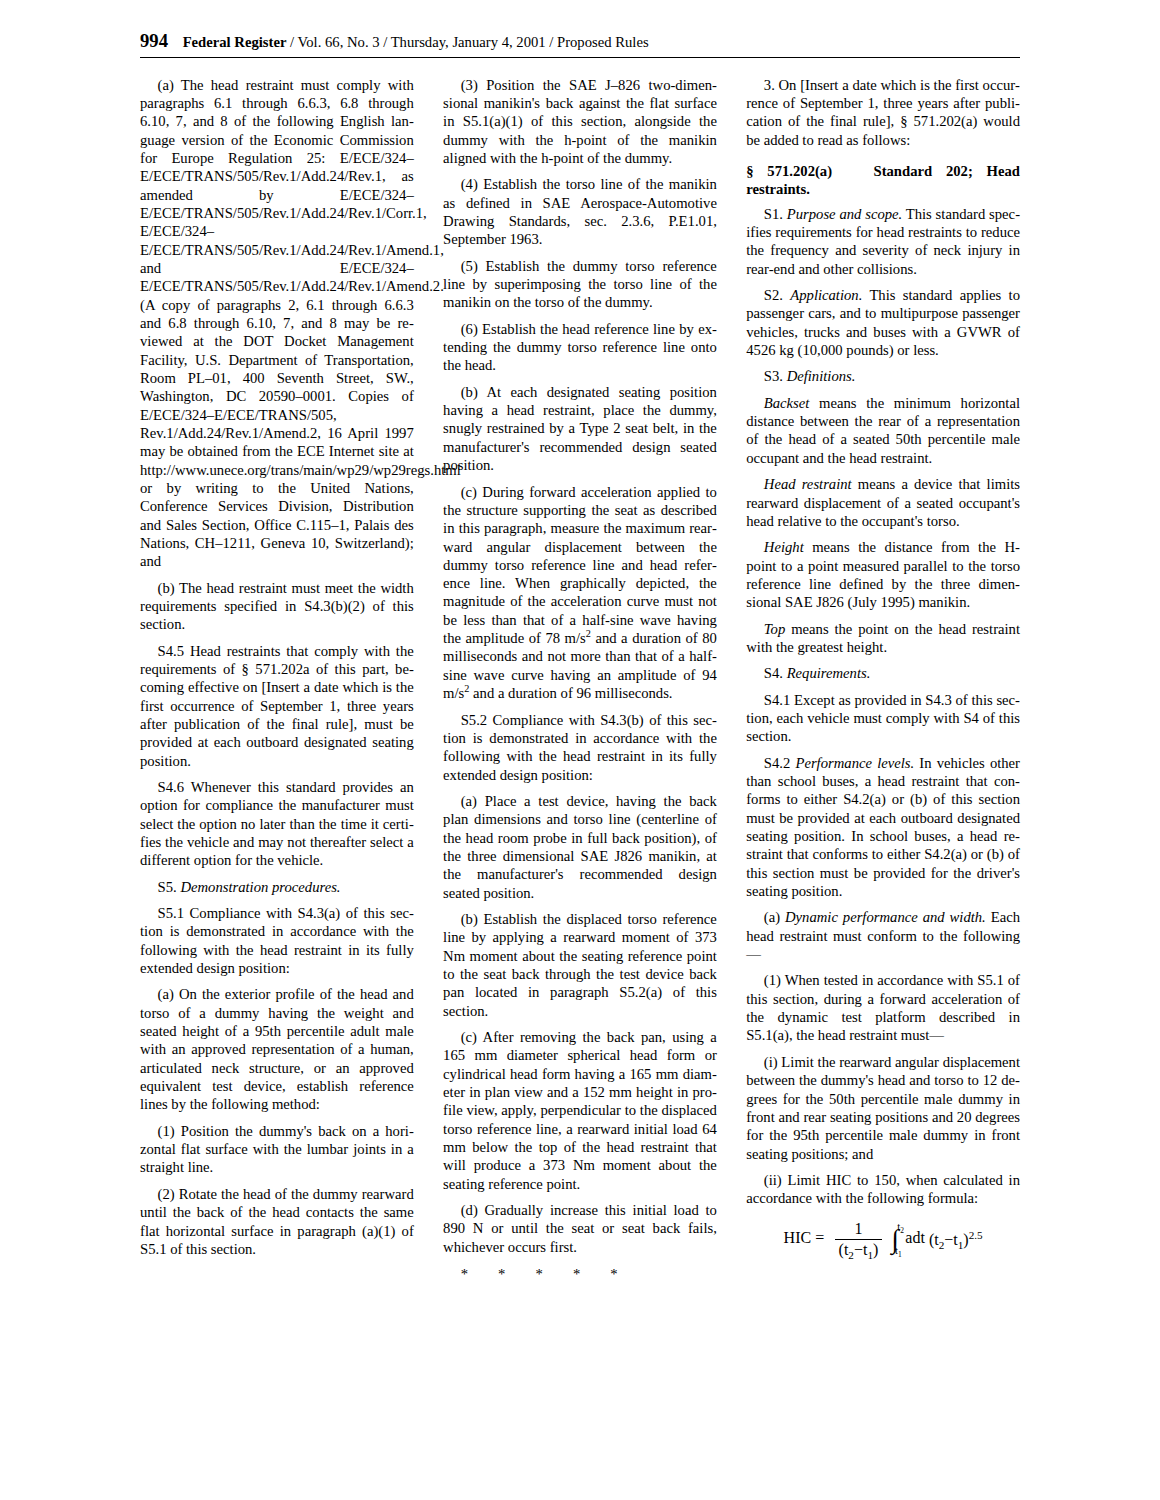994 Federal Register / Vol. 66, No. 3 / Thursday, January 4, 2001 / Proposed Rules
(a) The head restraint must comply with paragraphs 6.1 through 6.6.3, 6.8 through 6.10, 7, and 8 of the following English language version of the Economic Commission for Europe Regulation 25: E/ECE/324–E/ECE/TRANS/505/Rev.1/Add.24/Rev.1, as amended by E/ECE/324–E/ECE/TRANS/505/Rev.1/Add.24/Rev.1/Corr.1, E/ECE/324–E/ECE/TRANS/505/Rev.1/Add.24/Rev.1/Amend.1, and E/ECE/324–E/ECE/TRANS/505/Rev.1/Add.24/Rev.1/Amend.2. (A copy of paragraphs 2, 6.1 through 6.6.3 and 6.8 through 6.10, 7, and 8 may be reviewed at the DOT Docket Management Facility, U.S. Department of Transportation, Room PL–01, 400 Seventh Street, SW., Washington, DC 20590–0001. Copies of E/ECE/324–E/ECE/TRANS/505, Rev.1/Add.24/Rev.1/Amend.2, 16 April 1997 may be obtained from the ECE Internet site at http://www.unece.org/trans/main/wp29/wp29regs.html or by writing to the United Nations, Conference Services Division, Distribution and Sales Section, Office C.115–1, Palais des Nations, CH–1211, Geneva 10, Switzerland); and
(b) The head restraint must meet the width requirements specified in S4.3(b)(2) of this section.
S4.5 Head restraints that comply with the requirements of § 571.202a of this part, becoming effective on [Insert a date which is the first occurrence of September 1, three years after publication of the final rule], must be provided at each outboard designated seating position.
S4.6 Whenever this standard provides an option for compliance the manufacturer must select the option no later than the time it certifies the vehicle and may not thereafter select a different option for the vehicle.
S5. Demonstration procedures.
S5.1 Compliance with S4.3(a) of this section is demonstrated in accordance with the following with the head restraint in its fully extended design position:
(a) On the exterior profile of the head and torso of a dummy having the weight and seated height of a 95th percentile adult male with an approved representation of a human, articulated neck structure, or an approved equivalent test device, establish reference lines by the following method:
(1) Position the dummy's back on a horizontal flat surface with the lumbar joints in a straight line.
(2) Rotate the head of the dummy rearward until the back of the head contacts the same flat horizontal surface in paragraph (a)(1) of S5.1 of this section.
(3) Position the SAE J–826 two-dimensional manikin's back against the flat surface in S5.1(a)(1) of this section, alongside the dummy with the h-point of the manikin aligned with the h-point of the dummy.
(4) Establish the torso line of the manikin as defined in SAE Aerospace-Automotive Drawing Standards, sec. 2.3.6, P.E1.01, September 1963.
(5) Establish the dummy torso reference line by superimposing the torso line of the manikin on the torso of the dummy.
(6) Establish the head reference line by extending the dummy torso reference line onto the head.
(b) At each designated seating position having a head restraint, place the dummy, snugly restrained by a Type 2 seat belt, in the manufacturer's recommended design seated position.
(c) During forward acceleration applied to the structure supporting the seat as described in this paragraph, measure the maximum rearward angular displacement between the dummy torso reference line and head reference line. When graphically depicted, the magnitude of the acceleration curve must not be less than that of a half-sine wave having the amplitude of 78 m/s2 and a duration of 80 milliseconds and not more than that of a half-sine wave curve having an amplitude of 94 m/s2 and a duration of 96 milliseconds.
S5.2 Compliance with S4.3(b) of this section is demonstrated in accordance with the following with the head restraint in its fully extended design position:
(a) Place a test device, having the back plan dimensions and torso line (centerline of the head room probe in full back position), of the three dimensional SAE J826 manikin, at the manufacturer's recommended design seated position.
(b) Establish the displaced torso reference line by applying a rearward moment of 373 Nm moment about the seating reference point to the seat back through the test device back pan located in paragraph S5.2(a) of this section.
(c) After removing the back pan, using a 165 mm diameter spherical head form or cylindrical head form having a 165 mm diameter in plan view and a 152 mm height in profile view, apply, perpendicular to the displaced torso reference line, a rearward initial load 64 mm below the top of the head restraint that will produce a 373 Nm moment about the seating reference point.
(d) Gradually increase this initial load to 890 N or until the seat or seat back fails, whichever occurs first.
* * * * *
3. On [Insert a date which is the first occurrence of September 1, three years after publication of the final rule], § 571.202(a) would be added to read as follows:
§ 571.202(a) Standard 202; Head restraints.
S1. Purpose and scope. This standard specifies requirements for head restraints to reduce the frequency and severity of neck injury in rear-end and other collisions.
S2. Application. This standard applies to passenger cars, and to multipurpose passenger vehicles, trucks and buses with a GVWR of 4526 kg (10,000 pounds) or less.
S3. Definitions.
Backset means the minimum horizontal distance between the rear of a representation of the head of a seated 50th percentile male occupant and the head restraint.
Head restraint means a device that limits rearward displacement of a seated occupant's head relative to the occupant's torso.
Height means the distance from the H-point to a point measured parallel to the torso reference line defined by the three dimensional SAE J826 (July 1995) manikin.
Top means the point on the head restraint with the greatest height.
S4. Requirements.
S4.1 Except as provided in S4.3 of this section, each vehicle must comply with S4 of this section.
S4.2 Performance levels. In vehicles other than school buses, a head restraint that conforms to either S4.2(a) or (b) of this section must be provided at each outboard designated seating position. In school buses, a head restraint that conforms to either S4.2(a) or (b) of this section must be provided for the driver's seating position.
(a) Dynamic performance and width. Each head restraint must conform to the following—
(1) When tested in accordance with S5.1 of this section, during a forward acceleration of the dynamic test platform described in S5.1(a), the head restraint must—
(i) Limit the rearward angular displacement between the dummy's head and torso to 12 degrees for the 50th percentile male dummy in front and rear seating positions and 20 degrees for the 95th percentile male dummy in front seating positions; and
(ii) Limit HIC to 150, when calculated in accordance with the following formula:
HIC = 1 (t2−t1) ∫ t2 t1 adt (t2−t1)2.5